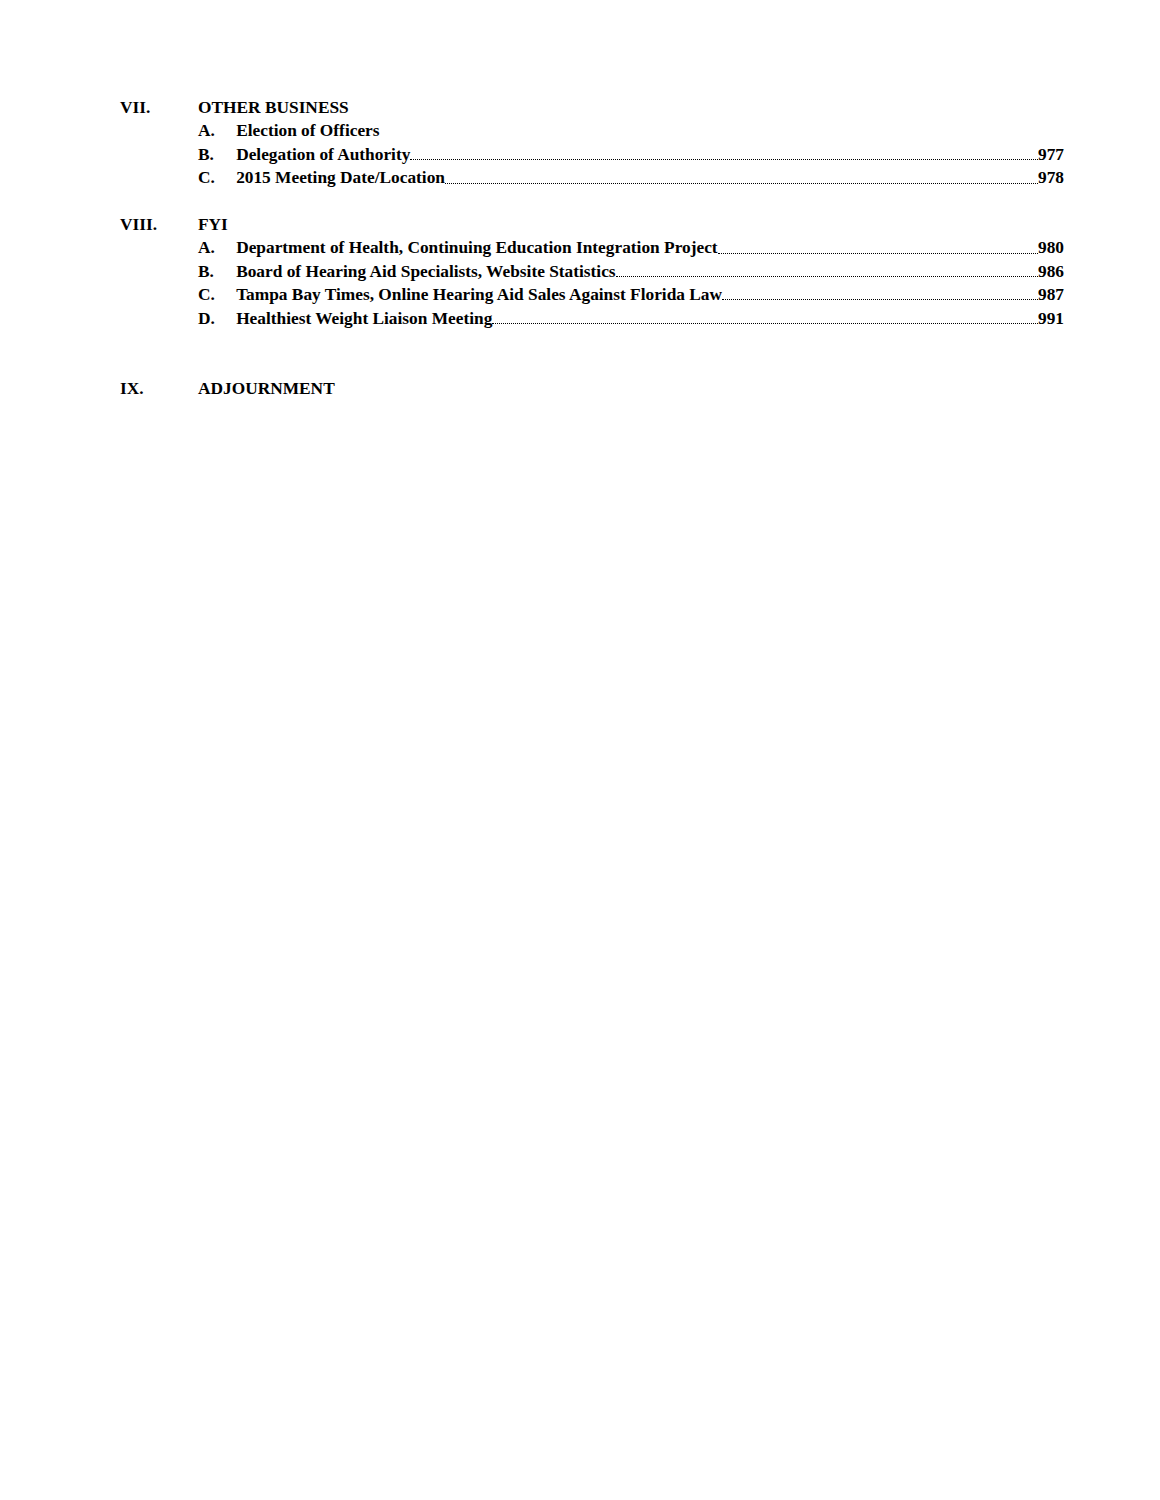| VII. | OTHER BUSINESS |
| | A. | Election of Officers |
| | B. | / Delegation of Authority / / 977 / |
| | C. | / 2015 Meeting Date/Location / / 978 / |
| VIII. | FYI |
| | A. | / Department of Health, Continuing Education Integration Project / / 980 / |
| | B. | / Board of Hearing Aid Specialists, Website Statistics / / 986 / |
| | C. | / Tampa Bay Times, Online Hearing Aid Sales Against Florida Law / / 987 / |
| | D. | / Healthiest Weight Liaison Meeting / / 991 / |
| IX. | ADJOURNMENT |